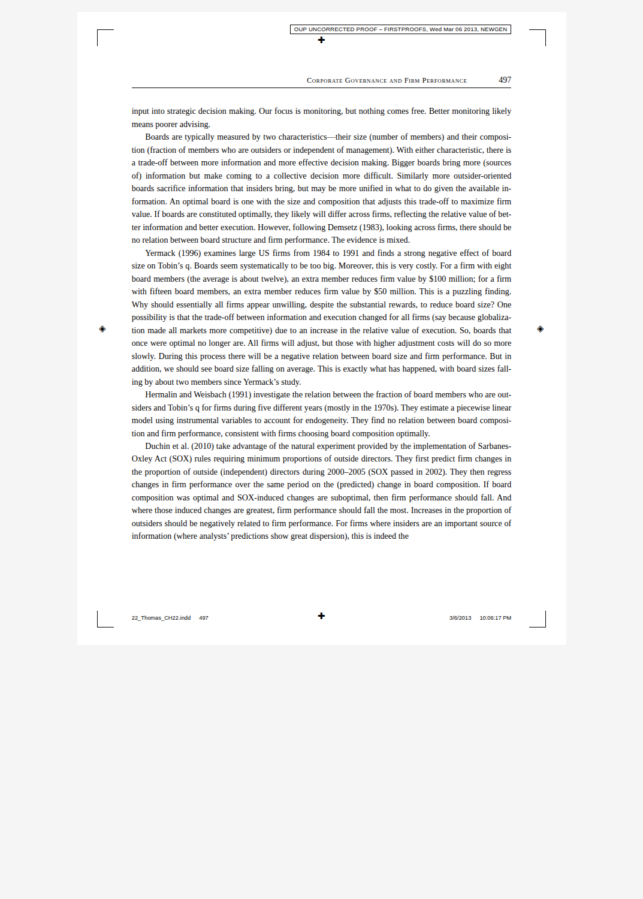✚
◈
◈
✚
OUP UNCORRECTED PROOF – FIRSTPROOFS, Wed Mar 06 2013, NEWGEN
Corporate Governance and Firm Performance 497
input into strategic decision making. Our focus is monitoring, but nothing comes free. Better monitoring likely means poorer advising.
Boards are typically measured by two characteristics—their size (number of members) and their composition (fraction of members who are outsiders or independent of management). With either characteristic, there is a trade-off between more information and more effective decision making. Bigger boards bring more (sources of) information but make coming to a collective decision more difficult. Similarly more outsider-oriented boards sacrifice information that insiders bring, but may be more unified in what to do given the available information. An optimal board is one with the size and composition that adjusts this trade-off to maximize firm value. If boards are constituted optimally, they likely will differ across firms, reflecting the relative value of better information and better execution. However, following Demsetz (1983), looking across firms, there should be no relation between board structure and firm performance. The evidence is mixed.
Yermack (1996) examines large US firms from 1984 to 1991 and finds a strong negative effect of board size on Tobin’s q. Boards seem systematically to be too big. Moreover, this is very costly. For a firm with eight board members (the average is about twelve), an extra member reduces firm value by $100 million; for a firm with fifteen board members, an extra member reduces firm value by $50 million. This is a puzzling finding. Why should essentially all firms appear unwilling, despite the substantial rewards, to reduce board size? One possibility is that the trade-off between information and execution changed for all firms (say because globalization made all markets more competitive) due to an increase in the relative value of execution. So, boards that once were optimal no longer are. All firms will adjust, but those with higher adjustment costs will do so more slowly. During this process there will be a negative relation between board size and firm performance. But in addition, we should see board size falling on average. This is exactly what has happened, with board sizes falling by about two members since Yermack’s study.
Hermalin and Weisbach (1991) investigate the relation between the fraction of board members who are outsiders and Tobin’s q for firms during five different years (mostly in the 1970s). They estimate a piecewise linear model using instrumental variables to account for endogeneity. They find no relation between board composition and firm performance, consistent with firms choosing board composition optimally.
Duchin et al. (2010) take advantage of the natural experiment provided by the implementation of Sarbanes-Oxley Act (SOX) rules requiring minimum proportions of outside directors. They first predict firm changes in the proportion of outside (independent) directors during 2000–2005 (SOX passed in 2002). They then regress changes in firm performance over the same period on the (predicted) change in board composition. If board composition was optimal and SOX-induced changes are suboptimal, then firm performance should fall. And where those induced changes are greatest, firm performance should fall the most. Increases in the proportion of outsiders should be negatively related to firm performance. For firms where insiders are an important source of information (where analysts’ predictions show great dispersion), this is indeed the
22_Thomas_CH22.indd 497
3/6/201310:06:17 PM